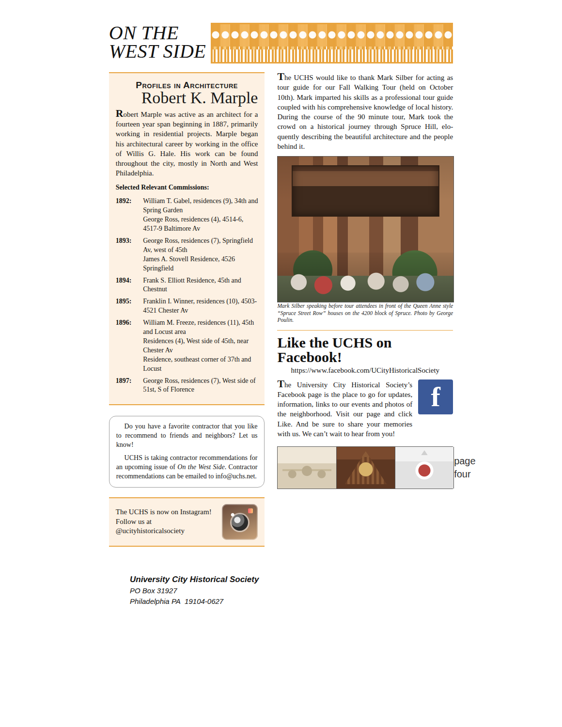ON THE
WEST SIDE
Profiles in Architecture
Robert K. Marple
Robert Marple was active as an architect for a fourteen year span beginning in 1887, primarily working in residential projects. Marple began his architectural career by working in the office of Willis G. Hale. His work can be found throughout the city, mostly in North and West Philadelphia.
Selected Relevant Commissions:
| 1892: | William T. Gabel, residences (9), 34th and Spring Garden George Ross, residences (4), 4514-6, 4517-9 Baltimore Av |
| 1893: | George Ross, residences (7), Springfield Av, west of 45th James A. Stovell Residence, 4526 Springfield |
| 1894: | Frank S. Elliott Residence, 45th and Chestnut |
| 1895: | Franklin I. Winner, residences (10), 4503-4521 Chester Av |
| 1896: | William M. Freeze, residences (11), 45th and Locust area Residences (4), West side of 45th, near Chester Av Residence, southeast corner of 37th and Locust |
| 1897: | George Ross, residences (7), West side of 51st, S of Florence |
Do you have a favorite contractor that you like to recommend to friends and neighbors? Let us know!
UCHS is taking contractor recommendations for an upcoming issue of On the West Side. Contractor recommendations can be emailed to info@uchs.net.
The UCHS is now on Instagram!
Follow us at @ucityhistoricalsociety
The UCHS would like to thank Mark Silber for acting as tour guide for our Fall Walking Tour (held on October 10th). Mark imparted his skills as a professional tour guide coupled with his comprehensive knowledge of local history. During the course of the 90 minute tour, Mark took the crowd on a historical journey through Spruce Hill, eloquently describing the beautiful architecture and the people behind it.
Mark Silber speaking before tour attendees in front of the Queen Anne style “Spruce Street Row” houses on the 4200 block of Spruce. Photo by George Poulin.
Like the UCHS on Facebook!
https://www.facebook.com/UCityHistoricalSociety
The University City Historical Society’s Facebook page is the place to go for updates, information, links to our events and photos of the neighborhood. Visit our page and click Like. And be sure to share your memories with us. We can’t wait to hear from you!
f
page four
University City Historical Society
PO Box 31927
Philadelphia PA 19104-0627